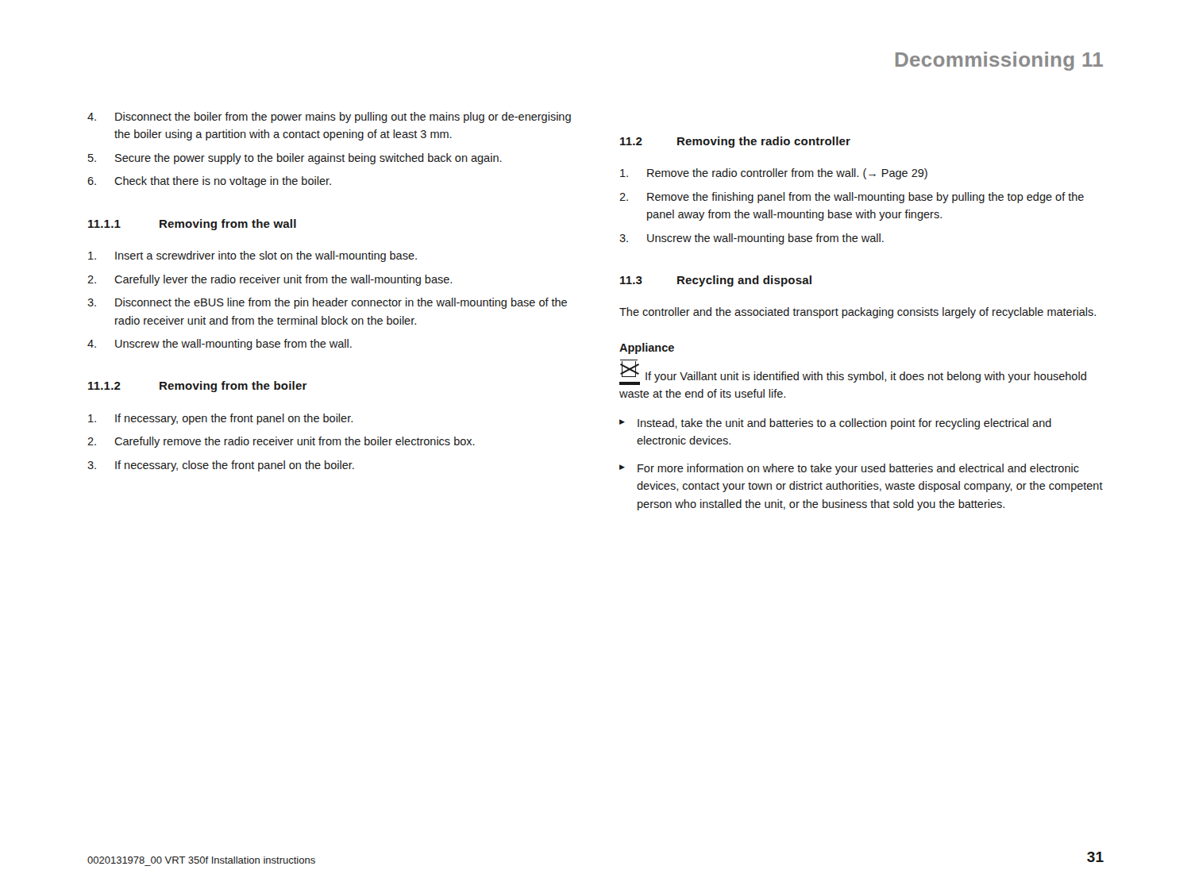Decommissioning 11
Disconnect the boiler from the power mains by pulling out the mains plug or de-energising the boiler using a partition with a contact opening of at least 3 mm.
Secure the power supply to the boiler against being switched back on again.
Check that there is no voltage in the boiler.
11.1.1 Removing from the wall
Insert a screwdriver into the slot on the wall-mounting base.
Carefully lever the radio receiver unit from the wall-mounting base.
Disconnect the eBUS line from the pin header connector in the wall-mounting base of the radio receiver unit and from the terminal block on the boiler.
Unscrew the wall-mounting base from the wall.
11.1.2 Removing from the boiler
If necessary, open the front panel on the boiler.
Carefully remove the radio receiver unit from the boiler electronics box.
If necessary, close the front panel on the boiler.
11.2 Removing the radio controller
Remove the radio controller from the wall. (→ Page 29)
Remove the finishing panel from the wall-mounting base by pulling the top edge of the panel away from the wall-mounting base with your fingers.
Unscrew the wall-mounting base from the wall.
11.3 Recycling and disposal
The controller and the associated transport packaging consists largely of recyclable materials.
Appliance
If your Vaillant unit is identified with this symbol, it does not belong with your household waste at the end of its useful life.
Instead, take the unit and batteries to a collection point for recycling electrical and electronic devices.
For more information on where to take your used batteries and electrical and electronic devices, contact your town or district authorities, waste disposal company, or the competent person who installed the unit, or the business that sold you the batteries.
0020131978_00 VRT 350f Installation instructions
31